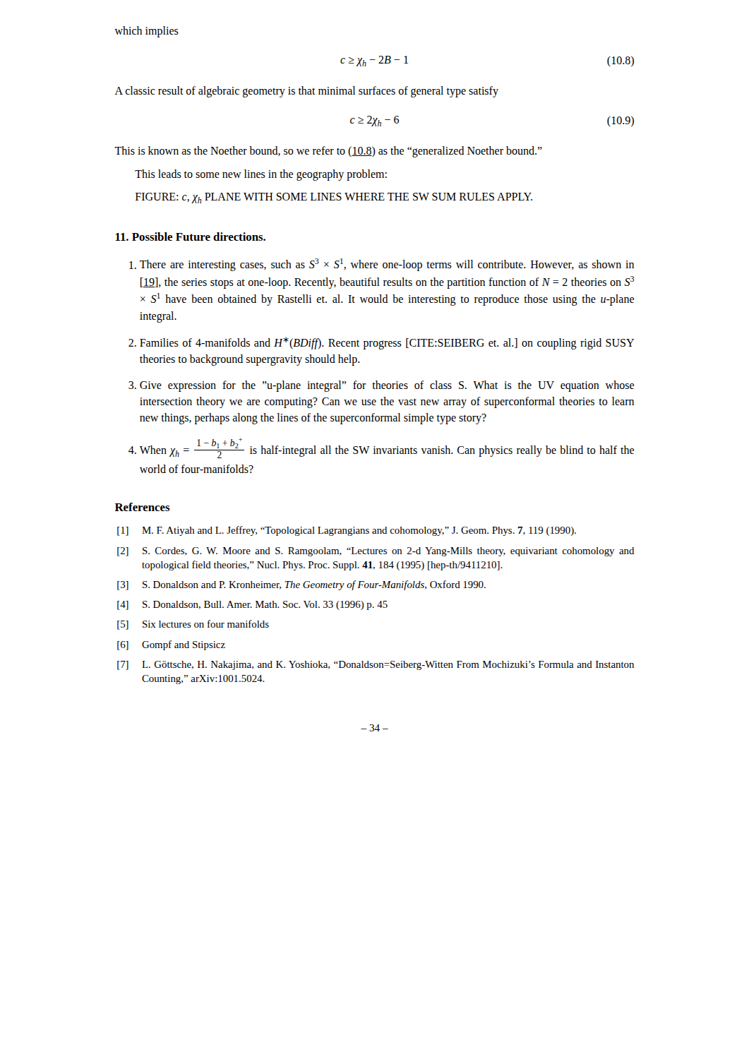which implies
c ≥ χh − 2B − 1 (10.8)
A classic result of algebraic geometry is that minimal surfaces of general type satisfy
c ≥ 2χh − 6 (10.9)
This is known as the Noether bound, so we refer to (10.8) as the “generalized Noether bound.”
This leads to some new lines in the geography problem:
FIGURE: c, χh PLANE WITH SOME LINES WHERE THE SW SUM RULES APPLY.
11. Possible Future directions.
There are interesting cases, such as S 3 × S 1, where one-loop terms will contribute. However, as shown in [19], the series stops at one-loop. Recently, beautiful results on the partition function of N = 2 theories on S 3 × S 1 have been obtained by Rastelli et. al. It would be interesting to reproduce those using the u-plane integral.
Families of 4-manifolds and H∗(BDiff). Recent progress [CITE:SEIBERG et. al.] on coupling rigid SUSY theories to background supergravity should help.
Give expression for the ”u-plane integral” for theories of class S. What is the UV equation whose intersection theory we are computing? Can we use the vast new array of superconformal theories to learn new things, perhaps along the lines of the superconformal simple type story?
When χh = 1 − b 1 + b 2+2 is half-integral all the SW invariants vanish. Can physics really be blind to half the world of four-manifolds?
References
[1] M. F. Atiyah and L. Jeffrey, “Topological Lagrangians and cohomology,” J. Geom. Phys. 7, 119 (1990).
[2] S. Cordes, G. W. Moore and S. Ramgoolam, “Lectures on 2-d Yang-Mills theory, equivariant cohomology and topological field theories,” Nucl. Phys. Proc. Suppl. 41, 184 (1995) [hep-th/9411210].
[3] S. Donaldson and P. Kronheimer, The Geometry of Four-Manifolds, Oxford 1990.
[4] S. Donaldson, Bull. Amer. Math. Soc. Vol. 33 (1996) p. 45
[5] Six lectures on four manifolds
[6] Gompf and Stipsicz
[7] L. Göttsche, H. Nakajima, and K. Yoshioka, “Donaldson=Seiberg-Witten From Mochizuki’s Formula and Instanton Counting,” arXiv:1001.5024.
– 34 –